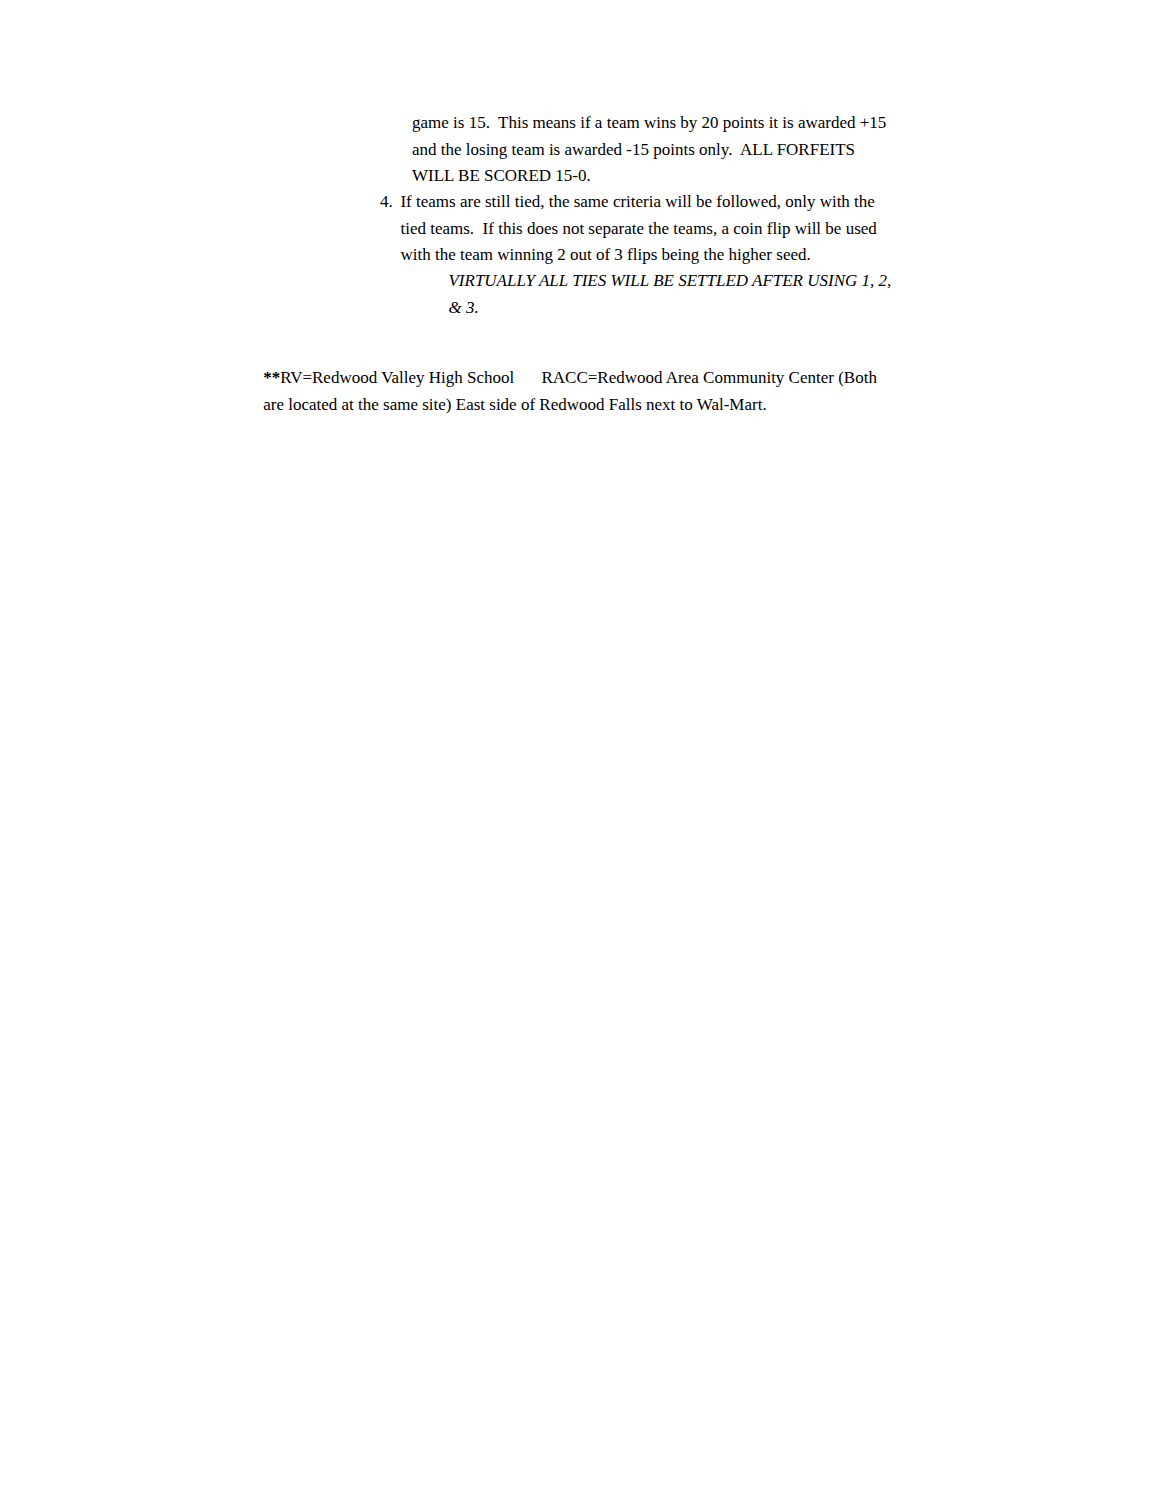game is 15. This means if a team wins by 20 points it is awarded +15 and the losing team is awarded -15 points only. ALL FORFEITS WILL BE SCORED 15-0.
4. If teams are still tied, the same criteria will be followed, only with the tied teams. If this does not separate the teams, a coin flip will be used with the team winning 2 out of 3 flips being the higher seed.
VIRTUALLY ALL TIES WILL BE SETTLED AFTER USING 1, 2, & 3.
**RV=Redwood Valley High School RACC=Redwood Area Community Center (Both are located at the same site) East side of Redwood Falls next to Wal-Mart.